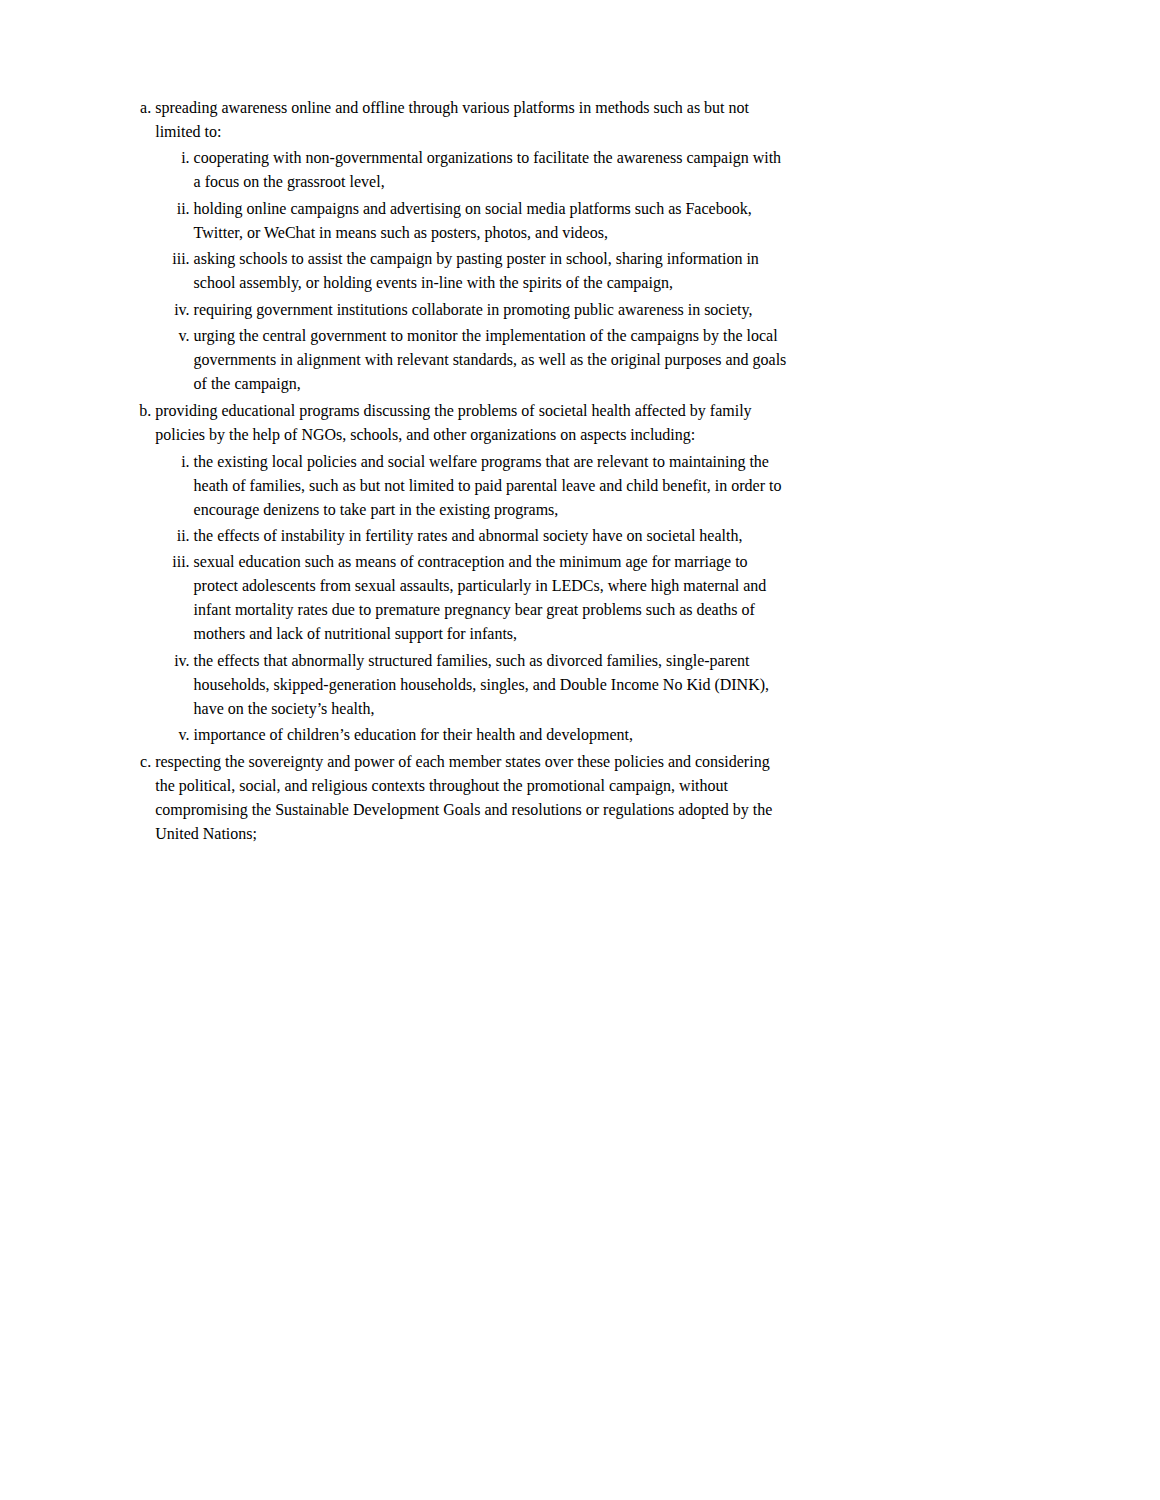spreading awareness online and offline through various platforms in methods such as but not limited to:
cooperating with non-governmental organizations to facilitate the awareness campaign with a focus on the grassroot level,
holding online campaigns and advertising on social media platforms such as Facebook, Twitter, or WeChat in means such as posters, photos, and videos,
asking schools to assist the campaign by pasting poster in school, sharing information in school assembly, or holding events in-line with the spirits of the campaign,
requiring government institutions collaborate in promoting public awareness in society,
urging the central government to monitor the implementation of the campaigns by the local governments in alignment with relevant standards, as well as the original purposes and goals of the campaign,
providing educational programs discussing the problems of societal health affected by family policies by the help of NGOs, schools, and other organizations on aspects including:
the existing local policies and social welfare programs that are relevant to maintaining the heath of families, such as but not limited to paid parental leave and child benefit, in order to encourage denizens to take part in the existing programs,
the effects of instability in fertility rates and abnormal society have on societal health,
sexual education such as means of contraception and the minimum age for marriage to protect adolescents from sexual assaults, particularly in LEDCs, where high maternal and infant mortality rates due to premature pregnancy bear great problems such as deaths of mothers and lack of nutritional support for infants,
the effects that abnormally structured families, such as divorced families, single-parent households, skipped-generation households, singles, and Double Income No Kid (DINK), have on the society’s health,
importance of children’s education for their health and development,
respecting the sovereignty and power of each member states over these policies and considering the political, social, and religious contexts throughout the promotional campaign, without compromising the Sustainable Development Goals and resolutions or regulations adopted by the United Nations;